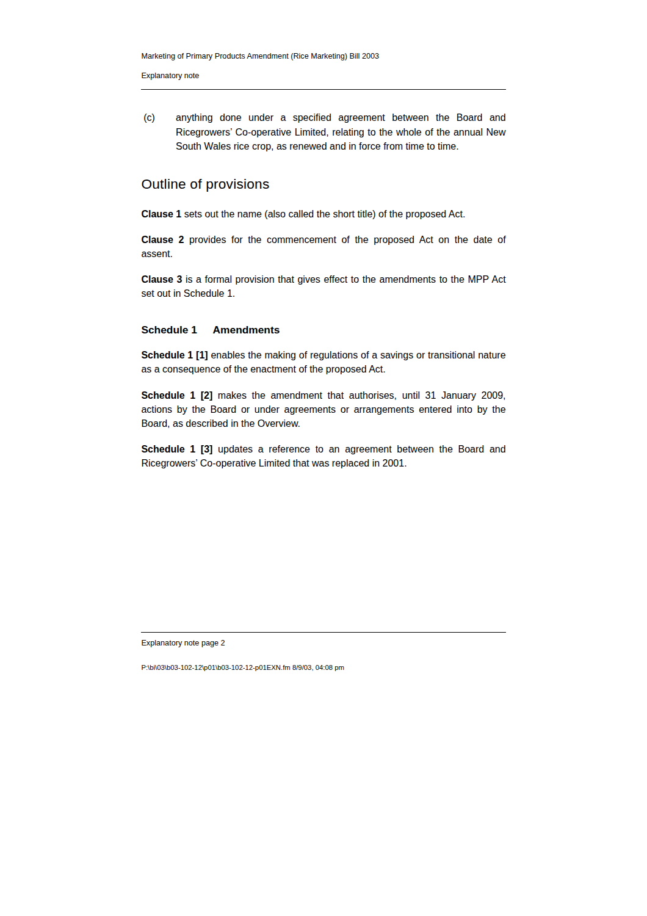Marketing of Primary Products Amendment (Rice Marketing) Bill 2003
Explanatory note
(c)
anything done under a specified agreement between the Board and Ricegrowers’ Co-operative Limited, relating to the whole of the annual New South Wales rice crop, as renewed and in force from time to time.
Outline of provisions
Clause 1 sets out the name (also called the short title) of the proposed Act.
Clause 2 provides for the commencement of the proposed Act on the date of assent.
Clause 3 is a formal provision that gives effect to the amendments to the MPP Act set out in Schedule 1.
Schedule 1 Amendments
Schedule 1 [1] enables the making of regulations of a savings or transitional nature as a consequence of the enactment of the proposed Act.
Schedule 1 [2] makes the amendment that authorises, until 31 January 2009, actions by the Board or under agreements or arrangements entered into by the Board, as described in the Overview.
Schedule 1 [3] updates a reference to an agreement between the Board and Ricegrowers’ Co-operative Limited that was replaced in 2001.
Explanatory note page 2
P:\bi\03\b03-102-12\p01\b03-102-12-p01EXN.fm 8/9/03, 04:08 pm